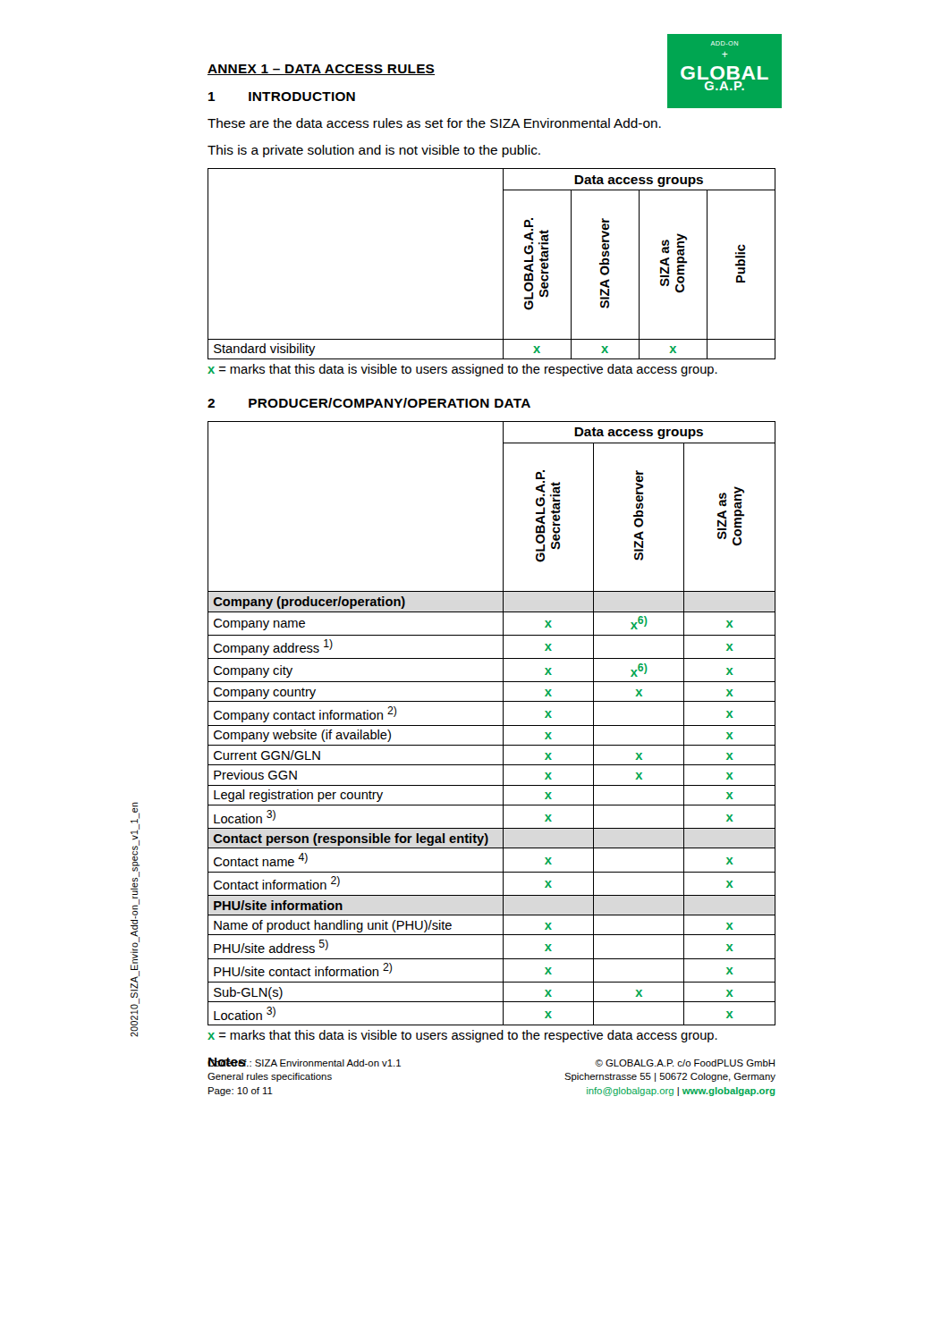ADD-ON
+
GLOBAL
G.A.P.
200210_SIZA_Enviro_Add-on_rules_specs_v1_1_en
ANNEX 1 – DATA ACCESS RULES
1 INTRODUCTION
These are the data access rules as set for the SIZA Environmental Add-on.
This is a private solution and is not visible to the public.
| | Data access groups |
| GLOBALG.A.P. Secretariat | SIZA Observer | SIZA as Company | Public |
| Standard visibility | x | x | x | |
x = marks that this data is visible to users assigned to the respective data access group.
2 PRODUCER/COMPANY/OPERATION DATA
| | Data access groups |
| GLOBALG.A.P. Secretariat | SIZA Observer | SIZA as Company |
| Company (producer/operation) | | | |
| Company name | x | x 6) | x |
| Company address 1) | x | | x |
| Company city | x | x 6) | x |
| Company country | x | x | x |
| Company contact information 2) | x | | x |
| Company website (if available) | x | | x |
| Current GGN/GLN | x | x | x |
| Previous GGN | x | x | x |
| Legal registration per country | x | | x |
| Location 3) | x | | x |
| Contact person (responsible for legal entity) | | | |
| Contact name 4) | x | | x |
| Contact information 2) | x | | x |
| PHU/site information | | | |
| Name of product handling unit (PHU)/site | x | | x |
| PHU/site address 5) | x | | x |
| PHU/site contact information 2) | x | | x |
| Sub-GLN(s) | x | x | x |
| Location 3) | x | | x |
x = marks that this data is visible to users assigned to the respective data access group.
Notes
Code ref.: SIZA Environmental Add-on v1.1
General rules specifications
Page: 10 of 11
© GLOBALG.A.P. c/o FoodPLUS GmbH
Spichernstrasse 55 | 50672 Cologne, Germany
info@globalgap.org | www.globalgap.org